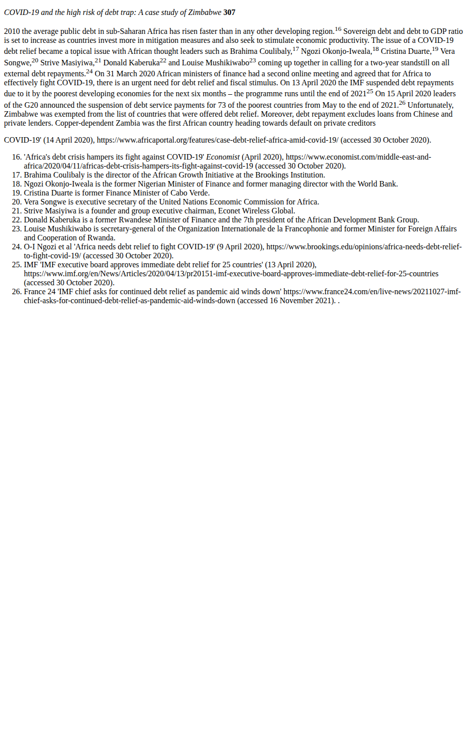COVID-19 and the high risk of debt trap: A case study of Zimbabwe 307
2010 the average public debt in sub-Saharan Africa has risen faster than in any other developing region.16 Sovereign debt and debt to GDP ratio is set to increase as countries invest more in mitigation measures and also seek to stimulate economic productivity. The issue of a COVID-19 debt relief became a topical issue with African thought leaders such as Brahima Coulibaly,17 Ngozi Okonjo-Iweala,18 Cristina Duarte,19 Vera Songwe,20 Strive Masiyiwa,21 Donald Kaberuka22 and Louise Mushikiwabo23 coming up together in calling for a two-year standstill on all external debt repayments.24 On 31 March 2020 African ministers of finance had a second online meeting and agreed that for Africa to effectively fight COVID-19, there is an urgent need for debt relief and fiscal stimulus. On 13 April 2020 the IMF suspended debt repayments due to it by the poorest developing economies for the next six months – the programme runs until the end of 202125 On 15 April 2020 leaders of the G20 announced the suspension of debt service payments for 73 of the poorest countries from May to the end of 2021.26 Unfortunately, Zimbabwe was exempted from the list of countries that were offered debt relief. Moreover, debt repayment excludes loans from Chinese and private lenders. Copper-dependent Zambia was the first African country heading towards default on private creditors
COVID-19' (14 April 2020), https://www.africaportal.org/features/case-debt-relief-africa-amid-covid-19/ (accessed 30 October 2020).
'Africa's debt crisis hampers its fight against COVID-19' Economist (April 2020), https://www.economist.com/middle-east-and-africa/2020/04/11/africas-debt-crisis-hampers-its-fight-against-covid-19 (accessed 30 October 2020).
Brahima Coulibaly is the director of the African Growth Initiative at the Brookings Institution.
Ngozi Okonjo-Iweala is the former Nigerian Minister of Finance and former managing director with the World Bank.
Cristina Duarte is former Finance Minister of Cabo Verde.
Vera Songwe is executive secretary of the United Nations Economic Commission for Africa.
Strive Masiyiwa is a founder and group executive chairman, Econet Wireless Global.
Donald Kaberuka is a former Rwandese Minister of Finance and the 7th president of the African Development Bank Group.
Louise Mushikiwabo is secretary-general of the Organization Internationale de la Francophonie and former Minister for Foreign Affairs and Cooperation of Rwanda.
O-I Ngozi et al 'Africa needs debt relief to fight COVID-19' (9 April 2020), https://www.brookings.edu/opinions/africa-needs-debt-relief-to-fight-covid-19/ (accessed 30 October 2020).
IMF 'IMF executive board approves immediate debt relief for 25 countries' (13 April 2020), https://www.imf.org/en/News/Articles/2020/04/13/pr20151-imf-executive-board-approves-immediate-debt-relief-for-25-countries (accessed 30 October 2020).
France 24 'IMF chief asks for continued debt relief as pandemic aid winds down' https://www.france24.com/en/live-news/20211027-imf-chief-asks-for-continued-debt-relief-as-pandemic-aid-winds-down (accessed 16 November 2021). .